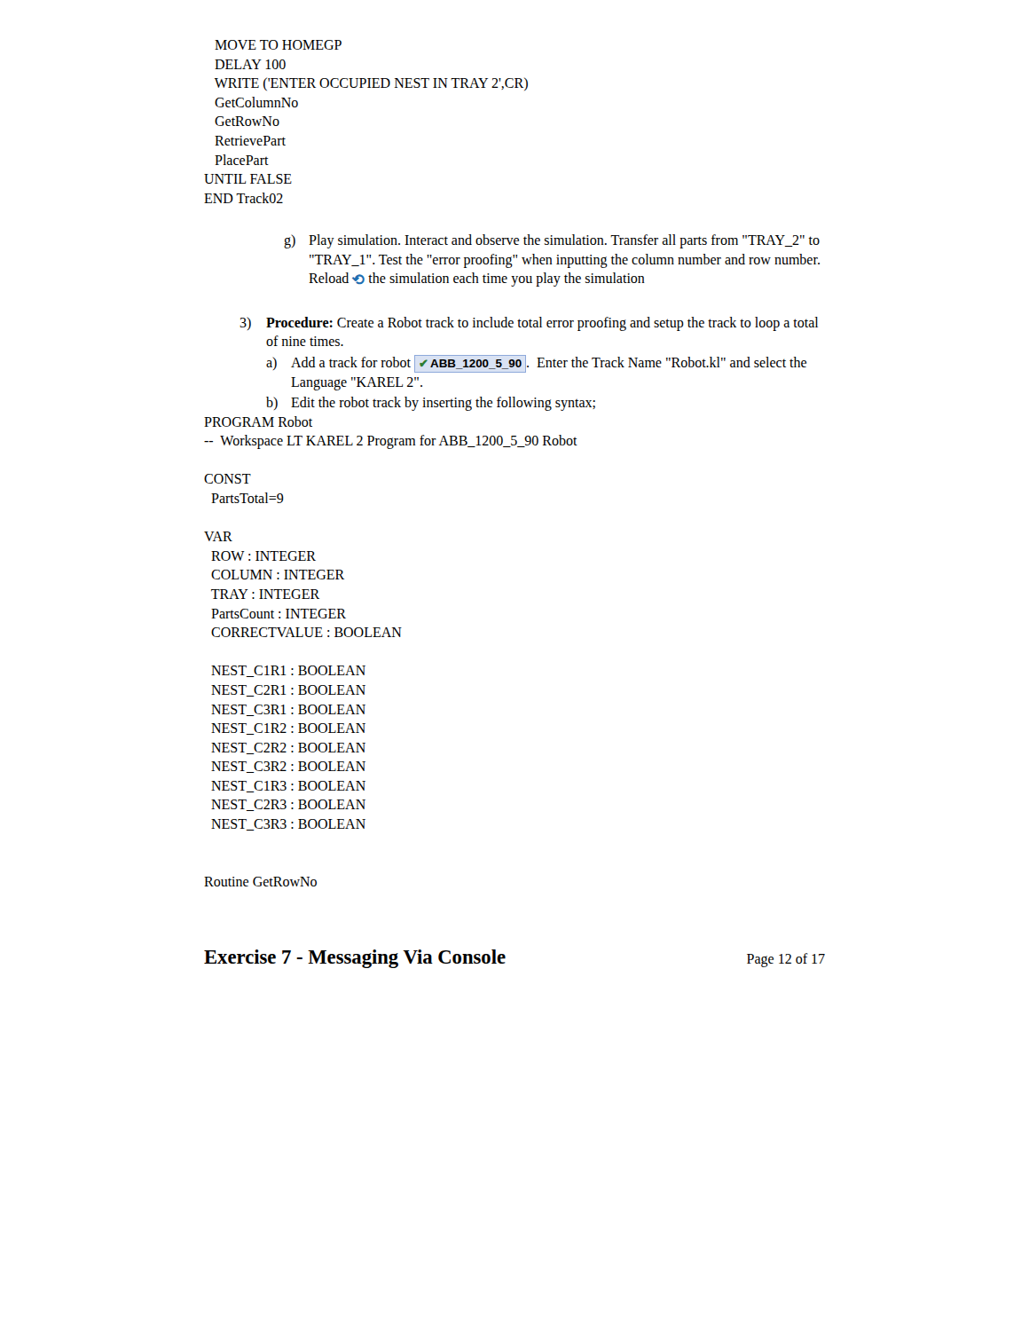MOVE TO HOMEGP
   DELAY 100
   WRITE ('ENTER OCCUPIED NEST IN TRAY 2',CR)
   GetColumnNo
   GetRowNo
   RetrievePart
   PlacePart
UNTIL FALSE
END Track02
g)
Play simulation. Interact and observe the simulation. Transfer all parts from "TRAY_2" to "TRAY_1". Test the "error proofing" when inputting the column number and row number. Reload ⟳ the simulation each time you play the simulation
3)
Procedure: Create a Robot track to include total error proofing and setup the track to loop a total of nine times.
a)
Add a track for robot ✔ABB_1200_5_90. Enter the Track Name "Robot.kl" and select the Language "KAREL 2".
b)
Edit the robot track by inserting the following syntax;
PROGRAM Robot
--  Workspace LT KAREL 2 Program for ABB_1200_5_90 Robot

CONST
  PartsTotal=9

VAR
  ROW : INTEGER
  COLUMN : INTEGER
  TRAY : INTEGER
  PartsCount : INTEGER
  CORRECTVALUE : BOOLEAN

  NEST_C1R1 : BOOLEAN
  NEST_C2R1 : BOOLEAN
  NEST_C3R1 : BOOLEAN
  NEST_C1R2 : BOOLEAN
  NEST_C2R2 : BOOLEAN
  NEST_C3R2 : BOOLEAN
  NEST_C1R3 : BOOLEAN
  NEST_C2R3 : BOOLEAN
  NEST_C3R3 : BOOLEAN


Routine GetRowNo
Exercise 7 - Messaging Via Console
Page 12 of 17